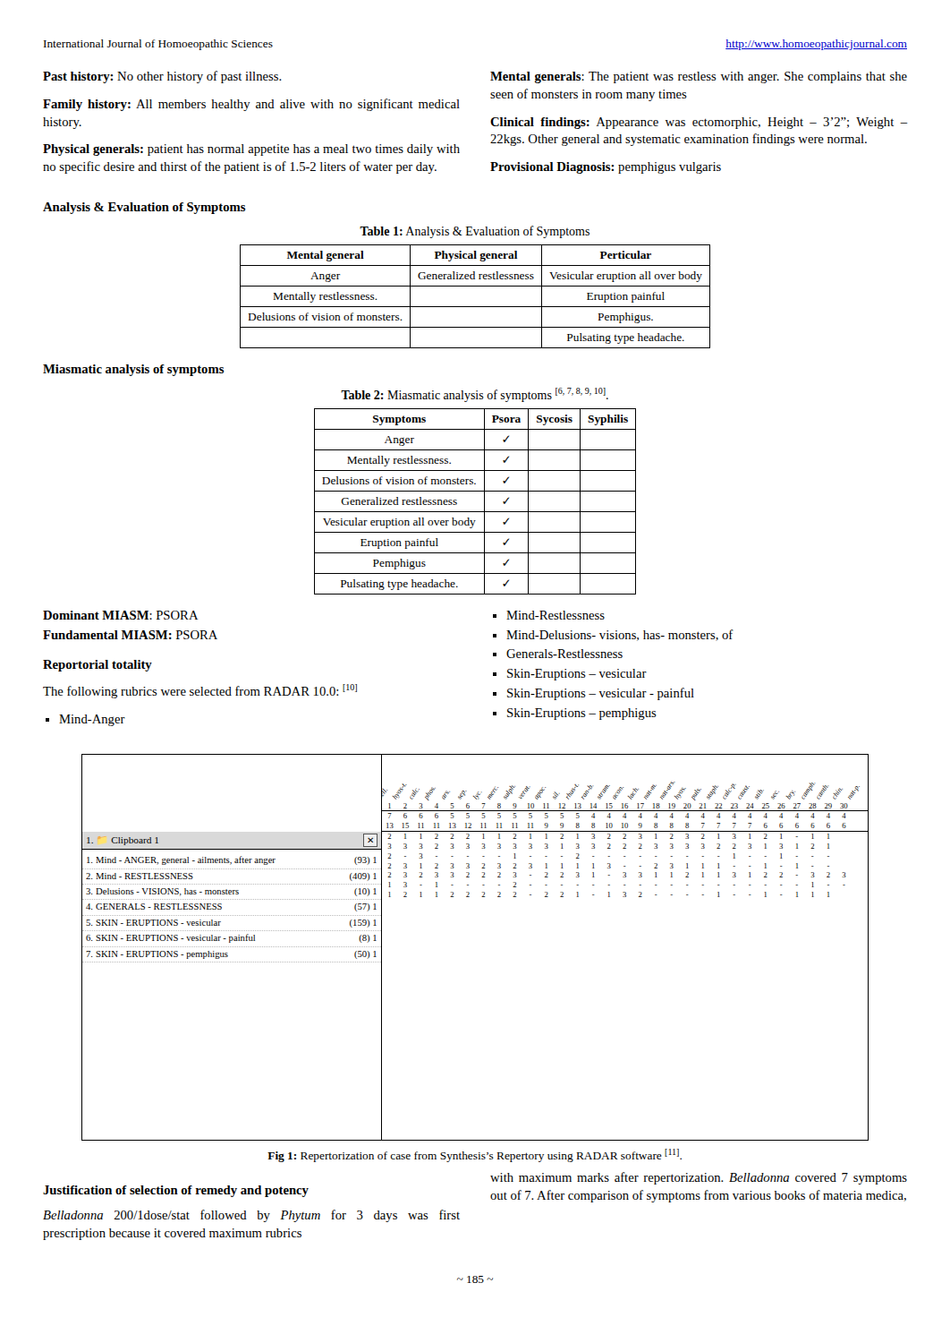International Journal of Homoeopathic Sciences http://www.homoeopathicjournal.com
Past history: No other history of past illness.
Family history: All members healthy and alive with no significant medical history.
Physical generals: patient has normal appetite has a meal two times daily with no specific desire and thirst of the patient is of 1.5-2 liters of water per day.
Mental generals: The patient was restless with anger. She complains that she seen of monsters in room many times
Clinical findings: Appearance was ectomorphic, Height – 3’2”; Weight – 22kgs. Other general and systematic examination findings were normal.
Provisional Diagnosis: pemphigus vulgaris
Analysis & Evaluation of Symptoms
Table 1: Analysis & Evaluation of Symptoms
| Mental general | Physical general | Perticular |
| --- | --- | --- |
| Anger | Generalized restlessness | Vesicular eruption all over body |
| Mentally restlessness. | | Eruption painful |
| Delusions of vision of monsters. | | Pemphigus. |
| | | Pulsating type headache. |
Miasmatic analysis of symptoms
Table 2: Miasmatic analysis of symptoms [6, 7, 8, 9, 10].
| Symptoms | Psora | Sycosis | Syphilis |
| --- | --- | --- | --- |
| Anger | ✓ | | |
| Mentally restlessness. | ✓ | | |
| Delusions of vision of monsters. | ✓ | | |
| Generalized restlessness | ✓ | | |
| Vesicular eruption all over body | ✓ | | |
| Eruption painful | ✓ | | |
| Pemphigus | ✓ | | |
| Pulsating type headache. | ✓ | | |
Dominant MIASM: PSORA
Fundamental MIASM: PSORA
Reportorial totality
The following rubrics were selected from RADAR 10.0: [10]
Mind-Anger
Mind-Restlessness
Mind-Delusions- visions, has- monsters, of
Generals-Restlessness
Skin-Eruptions – vesicular
Skin-Eruptions – vesicular - painful
Skin-Eruptions – pemphigus
1. 📁 Clipboard 1 ✕
Mind - ANGER, general - ailments, after anger(93) 1
Mind - RESTLESSNESS(409) 1
Delusions - VISIONS, has - monsters(10) 1
GENERALS - RESTLESSNESS(57) 1
SKIN - ERUPTIONS - vesicular(159) 1
SKIN - ERUPTIONS - vesicular - painful(8) 1
SKIN - ERUPTIONS - pemphigus(50) 1
| bell. | hyos-t. | calc. | phos. | ars. | sep. | lyc. | merc. | sulph. | verat. | apoc. | sil. | rhus-t. | ran-b. | stram. | acon. | lach. | nat-m. | nat-ars. | hyos. | puls. | staph. | calc-p. | caust. | stib. | sec. | bry. | camph. | canth. | chin. | nat-p. |
| 1 | 2 | 3 | 4 | 5 | 6 | 7 | 8 | 9 | 10 | 11 | 12 | 13 | 14 | 15 | 16 | 17 | 18 | 19 | 20 | 21 | 22 | 23 | 24 | 25 | 26 | 27 | 28 | 29 | 30 | |
| 7 | 6 | 6 | 6 | 5 | 5 | 5 | 5 | 5 | 5 | 5 | 5 | 5 | 4 | 4 | 4 | 4 | 4 | 4 | 4 | 4 | 4 | 4 | 4 | 4 | 4 | 4 | 4 | 4 | 4 | |
| 13 | 15 | 11 | 11 | 13 | 12 | 11 | 11 | 11 | 11 | 9 | 9 | 8 | 8 | 10 | 10 | 9 | 8 | 8 | 8 | 7 | 7 | 7 | 7 | 6 | 6 | 6 | 6 | 6 | 6 | |
| 2 | 1 | 1 | 2 | 2 | 2 | 1 | 1 | 2 | 1 | 1 | 2 | 1 | 3 | 2 | 2 | 3 | 1 | 2 | 3 | 2 | 1 | 3 | 1 | 2 | 1 | - | 1 | 1 | | |
| 3 | 3 | 3 | 2 | 3 | 3 | 3 | 3 | 3 | 3 | 3 | 1 | 3 | 3 | 2 | 2 | 2 | 3 | 3 | 3 | 3 | 2 | 2 | 3 | 1 | 3 | 1 | 2 | 1 | | |
| 2 | - | 3 | - | - | - | - | - | 1 | - | - | - | 2 | - | - | - | - | - | - | - | - | - | 1 | - | - | 1 | - | - | - | | |
| 2 | 3 | 1 | 2 | 3 | 3 | 2 | 3 | 2 | 3 | 1 | 1 | 1 | 1 | 3 | - | - | 2 | 3 | 1 | 1 | 1 | - | - | 1 | - | 1 | - | - | | |
| 2 | 3 | 2 | 3 | 3 | 2 | 2 | 2 | 3 | - | 2 | 2 | 3 | 1 | - | 3 | 3 | 1 | 1 | 2 | 1 | 1 | 3 | 1 | 2 | 2 | - | 3 | 2 | 3 | |
| 1 | 3 | - | 1 | - | - | - | - | 2 | - | - | - | - | - | - | - | - | - | - | - | - | - | - | - | - | - | - | 1 | - | - | |
| 1 | 2 | 1 | 1 | 2 | 2 | 2 | 2 | 2 | - | 2 | 2 | 1 | - | 1 | 3 | 2 | - | - | - | - | 1 | - | - | 1 | - | 1 | 1 | 1 | | |
Fig 1: Repertorization of case from Synthesis’s Repertory using RADAR software [11].
Justification of selection of remedy and potency
Belladonna 200/1dose/stat followed by Phytum for 3 days was first prescription because it covered maximum rubrics
with maximum marks after repertorization. Belladonna covered 7 symptoms out of 7. After comparison of symptoms from various books of materia medica,
~ 185 ~